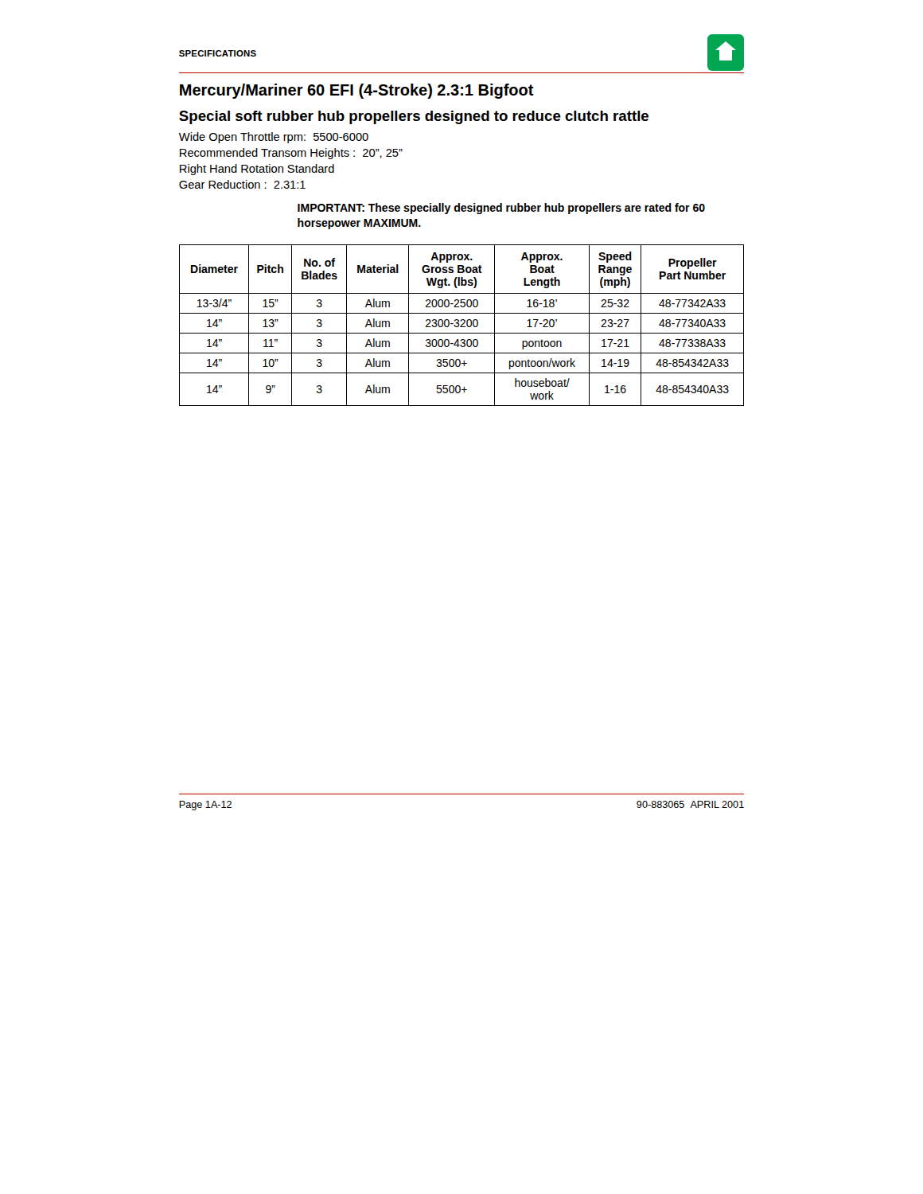SPECIFICATIONS
Mercury/Mariner 60 EFI (4-Stroke) 2.3:1 Bigfoot
Special soft rubber hub propellers designed to reduce clutch rattle
Wide Open Throttle rpm: 5500-6000
Recommended Transom Heights : 20”, 25”
Right Hand Rotation Standard
Gear Reduction : 2.31:1
IMPORTANT: These specially designed rubber hub propellers are rated for 60 horsepower MAXIMUM.
| Diameter | Pitch | No. of Blades | Material | Approx. Gross Boat Wgt. (lbs) | Approx. Boat Length | Speed Range (mph) | Propeller Part Number |
| --- | --- | --- | --- | --- | --- | --- | --- |
| 13-3/4” | 15” | 3 | Alum | 2000-2500 | 16-18’ | 25-32 | 48-77342A33 |
| 14” | 13” | 3 | Alum | 2300-3200 | 17-20’ | 23-27 | 48-77340A33 |
| 14” | 11” | 3 | Alum | 3000-4300 | pontoon | 17-21 | 48-77338A33 |
| 14” | 10” | 3 | Alum | 3500+ | pontoon/work | 14-19 | 48-854342A33 |
| 14” | 9” | 3 | Alum | 5500+ | houseboat/ work | 1-16 | 48-854340A33 |
Page 1A-12 90-883065 APRIL 2001